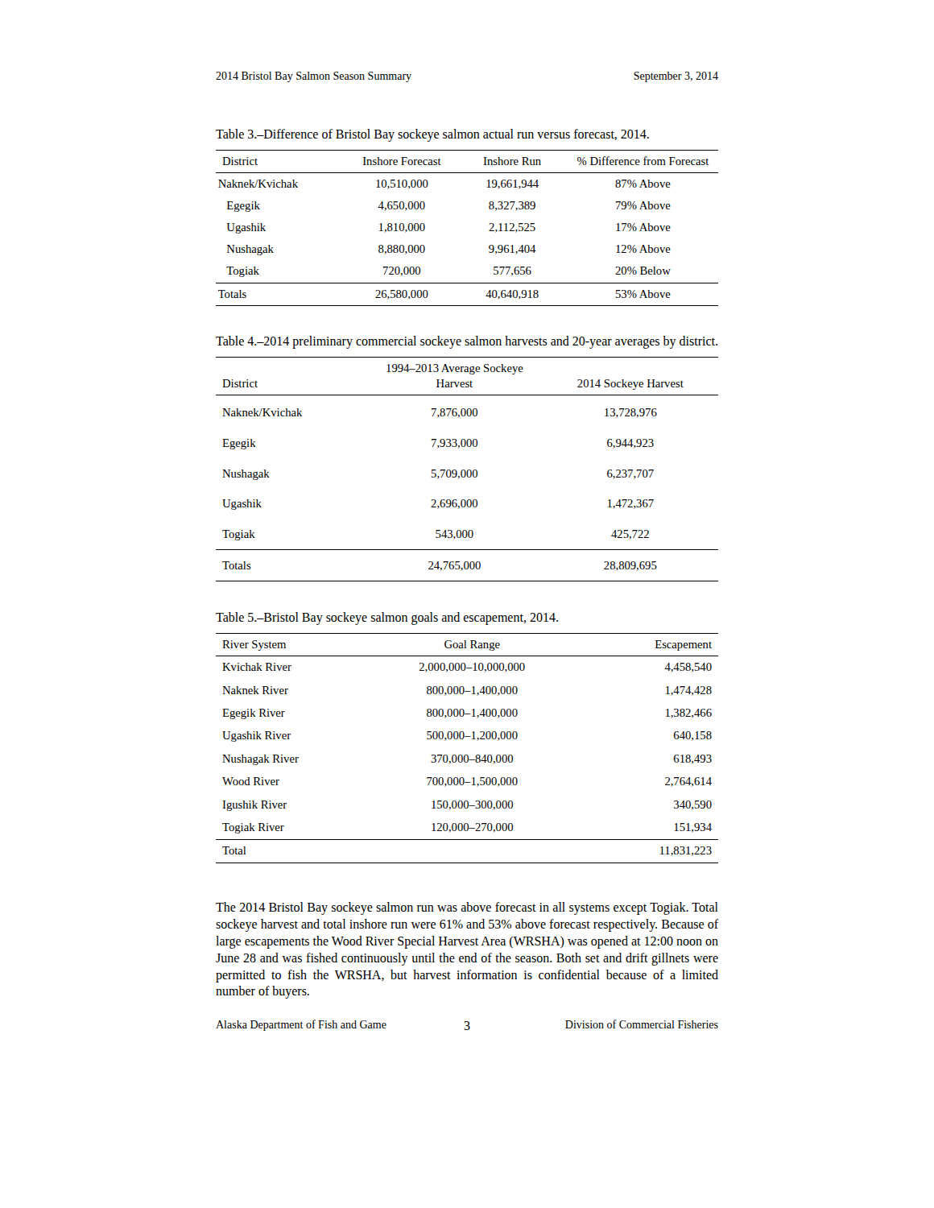2014 Bristol Bay Salmon Season Summary
September 3, 2014
Table 3.–Difference of Bristol Bay sockeye salmon actual run versus forecast, 2014.
| District | Inshore Forecast | Inshore Run | % Difference from Forecast |
| --- | --- | --- | --- |
| Naknek/Kvichak | 10,510,000 | 19,661,944 | 87% Above |
| Egegik | 4,650,000 | 8,327,389 | 79% Above |
| Ugashik | 1,810,000 | 2,112,525 | 17% Above |
| Nushagak | 8,880,000 | 9,961,404 | 12% Above |
| Togiak | 720,000 | 577,656 | 20% Below |
| Totals | 26,580,000 | 40,640,918 | 53% Above |
Table 4.–2014 preliminary commercial sockeye salmon harvests and 20-year averages by district.
| District | 1994–2013 Average Sockeye Harvest | 2014 Sockeye Harvest |
| --- | --- | --- |
| Naknek/Kvichak | 7,876,000 | 13,728,976 |
| Egegik | 7,933,000 | 6,944,923 |
| Nushagak | 5,709,000 | 6,237,707 |
| Ugashik | 2,696,000 | 1,472,367 |
| Togiak | 543,000 | 425,722 |
| Totals | 24,765,000 | 28,809,695 |
Table 5.–Bristol Bay sockeye salmon goals and escapement, 2014.
| River System | Goal Range | Escapement |
| --- | --- | --- |
| Kvichak River | 2,000,000–10,000,000 | 4,458,540 |
| Naknek River | 800,000–1,400,000 | 1,474,428 |
| Egegik River | 800,000–1,400,000 | 1,382,466 |
| Ugashik River | 500,000–1,200,000 | 640,158 |
| Nushagak River | 370,000–840,000 | 618,493 |
| Wood River | 700,000–1,500,000 | 2,764,614 |
| Igushik River | 150,000–300,000 | 340,590 |
| Togiak River | 120,000–270,000 | 151,934 |
| Total | | 11,831,223 |
The 2014 Bristol Bay sockeye salmon run was above forecast in all systems except Togiak. Total sockeye harvest and total inshore run were 61% and 53% above forecast respectively. Because of large escapements the Wood River Special Harvest Area (WRSHA) was opened at 12:00 noon on June 28 and was fished continuously until the end of the season. Both set and drift gillnets were permitted to fish the WRSHA, but harvest information is confidential because of a limited number of buyers.
Alaska Department of Fish and Game
3
Division of Commercial Fisheries